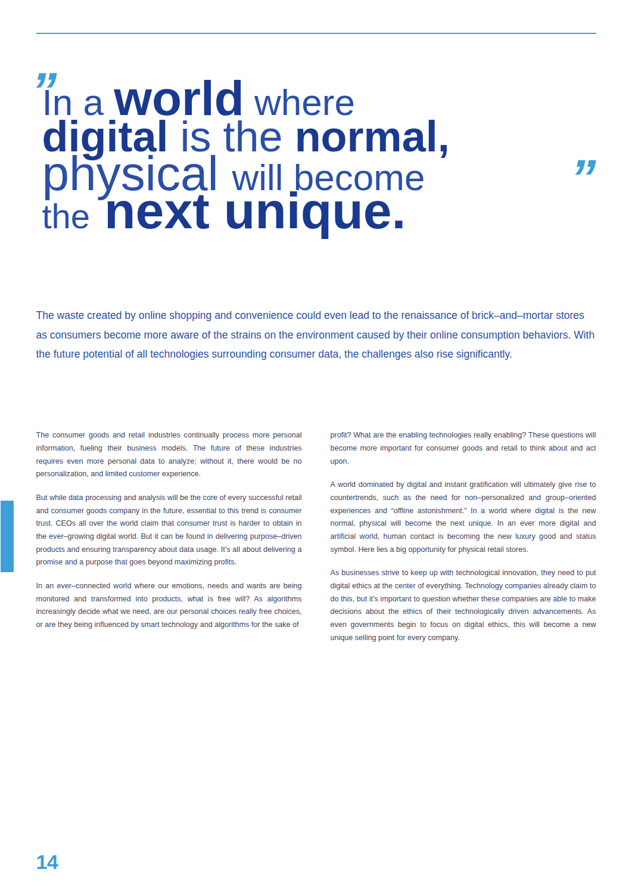” ”
In a world where digital is the normal, physical will become the next unique.
The waste created by online shopping and convenience could even lead to the renaissance of brick–and–mortar stores as consumers become more aware of the strains on the environment caused by their online consumption behaviors. With the future potential of all technologies surrounding consumer data, the challenges also rise significantly.
The consumer goods and retail industries continually process more personal information, fueling their business models. The future of these industries requires even more personal data to analyze; without it, there would be no personalization, and limited customer experience.
But while data processing and analysis will be the core of every successful retail and consumer goods company in the future, essential to this trend is consumer trust. CEOs all over the world claim that consumer trust is harder to obtain in the ever–growing digital world. But it can be found in delivering purpose–driven products and ensuring transparency about data usage. It’s all about delivering a promise and a purpose that goes beyond maximizing profits.
In an ever–connected world where our emotions, needs and wants are being monitored and transformed into products, what is free will? As algorithms increasingly decide what we need, are our personal choices really free choices, or are they being influenced by smart technology and algorithms for the sake of
profit? What are the enabling technologies really enabling? These questions will become more important for consumer goods and retail to think about and act upon.
A world dominated by digital and instant gratification will ultimately give rise to countertrends, such as the need for non–personalized and group–oriented experiences and “offline astonishment.” In a world where digital is the new normal, physical will become the next unique. In an ever more digital and artificial world, human contact is becoming the new luxury good and status symbol. Here lies a big opportunity for physical retail stores.
As businesses strive to keep up with technological innovation, they need to put digital ethics at the center of everything. Technology companies already claim to do this, but it’s important to question whether these companies are able to make decisions about the ethics of their technologically driven advancements. As even governments begin to focus on digital ethics, this will become a new unique selling point for every company.
14